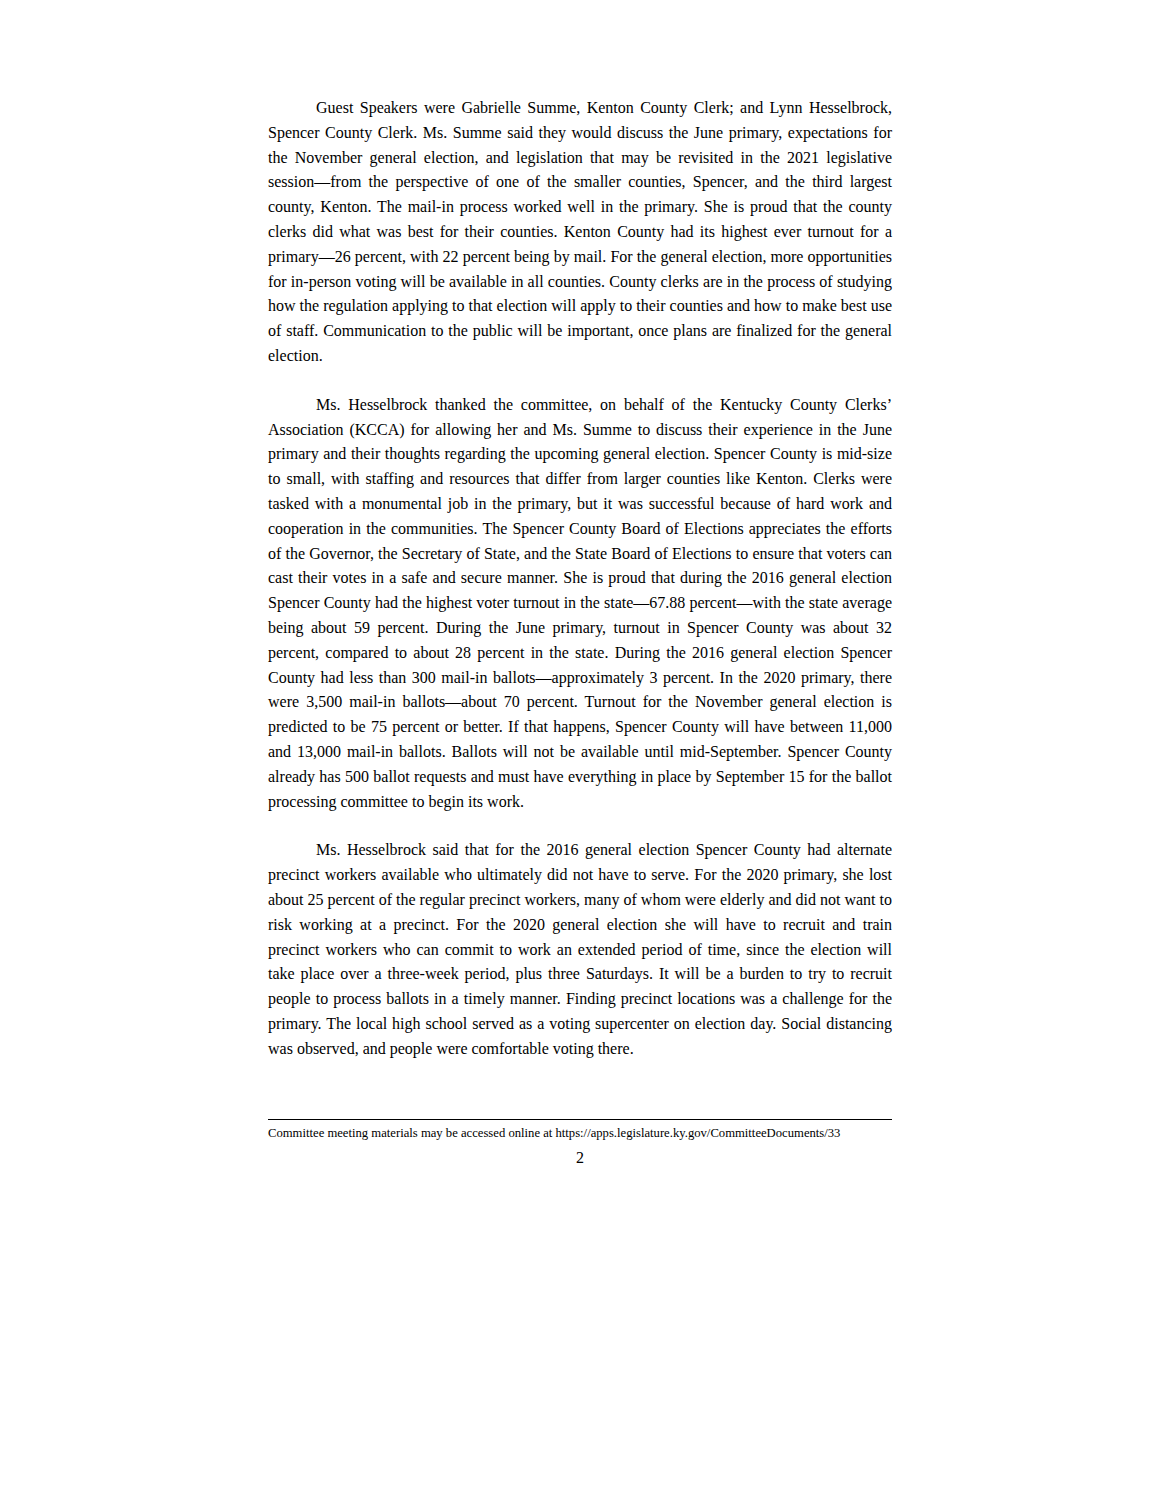Guest Speakers were Gabrielle Summe, Kenton County Clerk; and Lynn Hesselbrock, Spencer County Clerk. Ms. Summe said they would discuss the June primary, expectations for the November general election, and legislation that may be revisited in the 2021 legislative session—from the perspective of one of the smaller counties, Spencer, and the third largest county, Kenton. The mail-in process worked well in the primary. She is proud that the county clerks did what was best for their counties. Kenton County had its highest ever turnout for a primary—26 percent, with 22 percent being by mail. For the general election, more opportunities for in-person voting will be available in all counties. County clerks are in the process of studying how the regulation applying to that election will apply to their counties and how to make best use of staff. Communication to the public will be important, once plans are finalized for the general election.
Ms. Hesselbrock thanked the committee, on behalf of the Kentucky County Clerks’ Association (KCCA) for allowing her and Ms. Summe to discuss their experience in the June primary and their thoughts regarding the upcoming general election. Spencer County is mid-size to small, with staffing and resources that differ from larger counties like Kenton. Clerks were tasked with a monumental job in the primary, but it was successful because of hard work and cooperation in the communities. The Spencer County Board of Elections appreciates the efforts of the Governor, the Secretary of State, and the State Board of Elections to ensure that voters can cast their votes in a safe and secure manner. She is proud that during the 2016 general election Spencer County had the highest voter turnout in the state—67.88 percent—with the state average being about 59 percent. During the June primary, turnout in Spencer County was about 32 percent, compared to about 28 percent in the state. During the 2016 general election Spencer County had less than 300 mail-in ballots—approximately 3 percent. In the 2020 primary, there were 3,500 mail-in ballots—about 70 percent. Turnout for the November general election is predicted to be 75 percent or better. If that happens, Spencer County will have between 11,000 and 13,000 mail-in ballots. Ballots will not be available until mid-September. Spencer County already has 500 ballot requests and must have everything in place by September 15 for the ballot processing committee to begin its work.
Ms. Hesselbrock said that for the 2016 general election Spencer County had alternate precinct workers available who ultimately did not have to serve. For the 2020 primary, she lost about 25 percent of the regular precinct workers, many of whom were elderly and did not want to risk working at a precinct. For the 2020 general election she will have to recruit and train precinct workers who can commit to work an extended period of time, since the election will take place over a three-week period, plus three Saturdays. It will be a burden to try to recruit people to process ballots in a timely manner. Finding precinct locations was a challenge for the primary. The local high school served as a voting supercenter on election day. Social distancing was observed, and people were comfortable voting there.
Committee meeting materials may be accessed online at https://apps.legislature.ky.gov/CommitteeDocuments/33
2